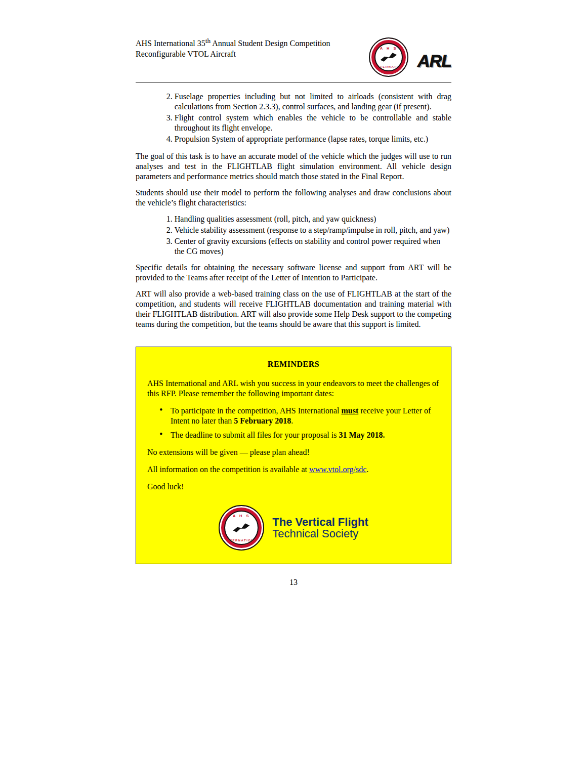AHS International 35th Annual Student Design Competition
Reconfigurable VTOL Aircraft
A H S
INTERNATIONAL
ARL
Fuselage properties including but not limited to airloads (consistent with drag calculations from Section 2.3.3), control surfaces, and landing gear (if present).
Flight control system which enables the vehicle to be controllable and stable throughout its flight envelope.
Propulsion System of appropriate performance (lapse rates, torque limits, etc.)
The goal of this task is to have an accurate model of the vehicle which the judges will use to run analyses and test in the FLIGHTLAB flight simulation environment. All vehicle design parameters and performance metrics should match those stated in the Final Report.
Students should use their model to perform the following analyses and draw conclusions about the vehicle’s flight characteristics:
Handling qualities assessment (roll, pitch, and yaw quickness)
Vehicle stability assessment (response to a step/ramp/impulse in roll, pitch, and yaw)
Center of gravity excursions (effects on stability and control power required when the CG moves)
Specific details for obtaining the necessary software license and support from ART will be provided to the Teams after receipt of the Letter of Intention to Participate.
ART will also provide a web-based training class on the use of FLIGHTLAB at the start of the competition, and students will receive FLIGHTLAB documentation and training material with their FLIGHTLAB distribution. ART will also provide some Help Desk support to the competing teams during the competition, but the teams should be aware that this support is limited.
REMINDERS
AHS International and ARL wish you success in your endeavors to meet the challenges of this RFP. Please remember the following important dates:
To participate in the competition, AHS International must receive your Letter of Intent no later than 5 February 2018.
The deadline to submit all files for your proposal is 31 May 2018.
No extensions will be given — please plan ahead!
All information on the competition is available at www.vtol.org/sdc.
Good luck!
A H S
INTERNATIONAL
The Vertical Flight
Technical Society
13